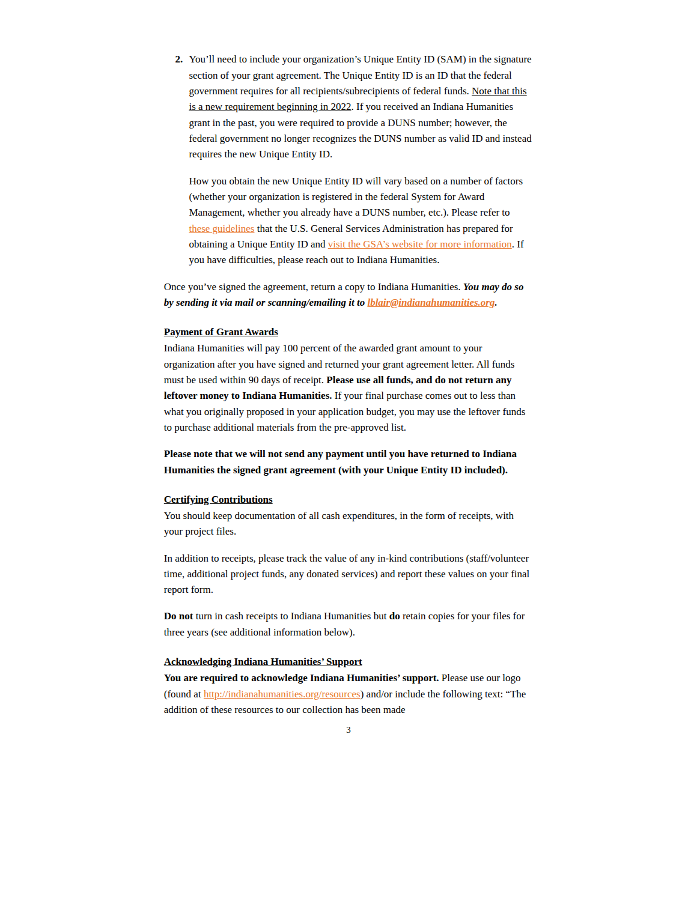You’ll need to include your organization’s Unique Entity ID (SAM) in the signature section of your grant agreement. The Unique Entity ID is an ID that the federal government requires for all recipients/subrecipients of federal funds. Note that this is a new requirement beginning in 2022. If you received an Indiana Humanities grant in the past, you were required to provide a DUNS number; however, the federal government no longer recognizes the DUNS number as valid ID and instead requires the new Unique Entity ID.
How you obtain the new Unique Entity ID will vary based on a number of factors (whether your organization is registered in the federal System for Award Management, whether you already have a DUNS number, etc.). Please refer to these guidelines that the U.S. General Services Administration has prepared for obtaining a Unique Entity ID and visit the GSA’s website for more information. If you have difficulties, please reach out to Indiana Humanities.
Once you’ve signed the agreement, return a copy to Indiana Humanities. You may do so by sending it via mail or scanning/emailing it to lblair@indianahumanities.org.
Payment of Grant Awards
Indiana Humanities will pay 100 percent of the awarded grant amount to your organization after you have signed and returned your grant agreement letter. All funds must be used within 90 days of receipt. Please use all funds, and do not return any leftover money to Indiana Humanities. If your final purchase comes out to less than what you originally proposed in your application budget, you may use the leftover funds to purchase additional materials from the pre-approved list.
Please note that we will not send any payment until you have returned to Indiana Humanities the signed grant agreement (with your Unique Entity ID included).
Certifying Contributions
You should keep documentation of all cash expenditures, in the form of receipts, with your project files.
In addition to receipts, please track the value of any in-kind contributions (staff/volunteer time, additional project funds, any donated services) and report these values on your final report form.
Do not turn in cash receipts to Indiana Humanities but do retain copies for your files for three years (see additional information below).
Acknowledging Indiana Humanities’ Support
You are required to acknowledge Indiana Humanities’ support. Please use our logo (found at http://indianahumanities.org/resources) and/or include the following text: “The addition of these resources to our collection has been made
3